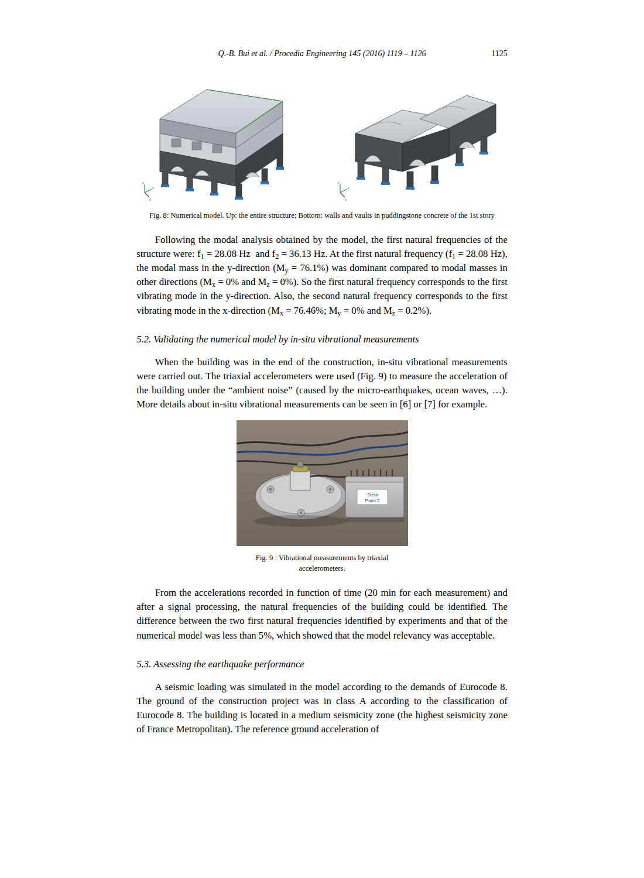Q.-B. Bui et al. / Procedia Engineering 145 (2016) 1119 – 1126
1125
z y x
z y x
Fig. 8: Numerical model. Up: the entire structure; Bottom: walls and vaults in puddingstone concrete of the 1st story
Following the modal analysis obtained by the model, the first natural frequencies of the structure were: f1 = 28.08 Hz and f2 = 36.13 Hz. At the first natural frequency (f1 = 28.08 Hz), the modal mass in the y-direction (My = 76.1%) was dominant compared to modal masses in other directions (Mx = 0% and Mz = 0%). So the first natural frequency corresponds to the first vibrating mode in the y-direction. Also, the second natural frequency corresponds to the first vibrating mode in the x-direction (Mx = 76.46%; My = 0% and Mz = 0.2%).
5.2. Validating the numerical model by in-situ vibrational measurements
When the building was in the end of the construction, in-situ vibrational measurements were carried out. The triaxial accelerometers were used (Fig. 9) to measure the acceleration of the building under the “ambient noise” (caused by the micro-earthquakes, ocean waves, …). More details about in-situ vibrational measurements can be seen in [6] or [7] for example.
Stela Point 2
Fig. 9 : Vibrational measurements by triaxial accelerometers.
From the accelerations recorded in function of time (20 min for each measurement) and after a signal processing, the natural frequencies of the building could be identified. The difference between the two first natural frequencies identified by experiments and that of the numerical model was less than 5%, which showed that the model relevancy was acceptable.
5.3. Assessing the earthquake performance
A seismic loading was simulated in the model according to the demands of Eurocode 8. The ground of the construction project was in class A according to the classification of Eurocode 8. The building is located in a medium seismicity zone (the highest seismicity zone of France Metropolitan). The reference ground acceleration of